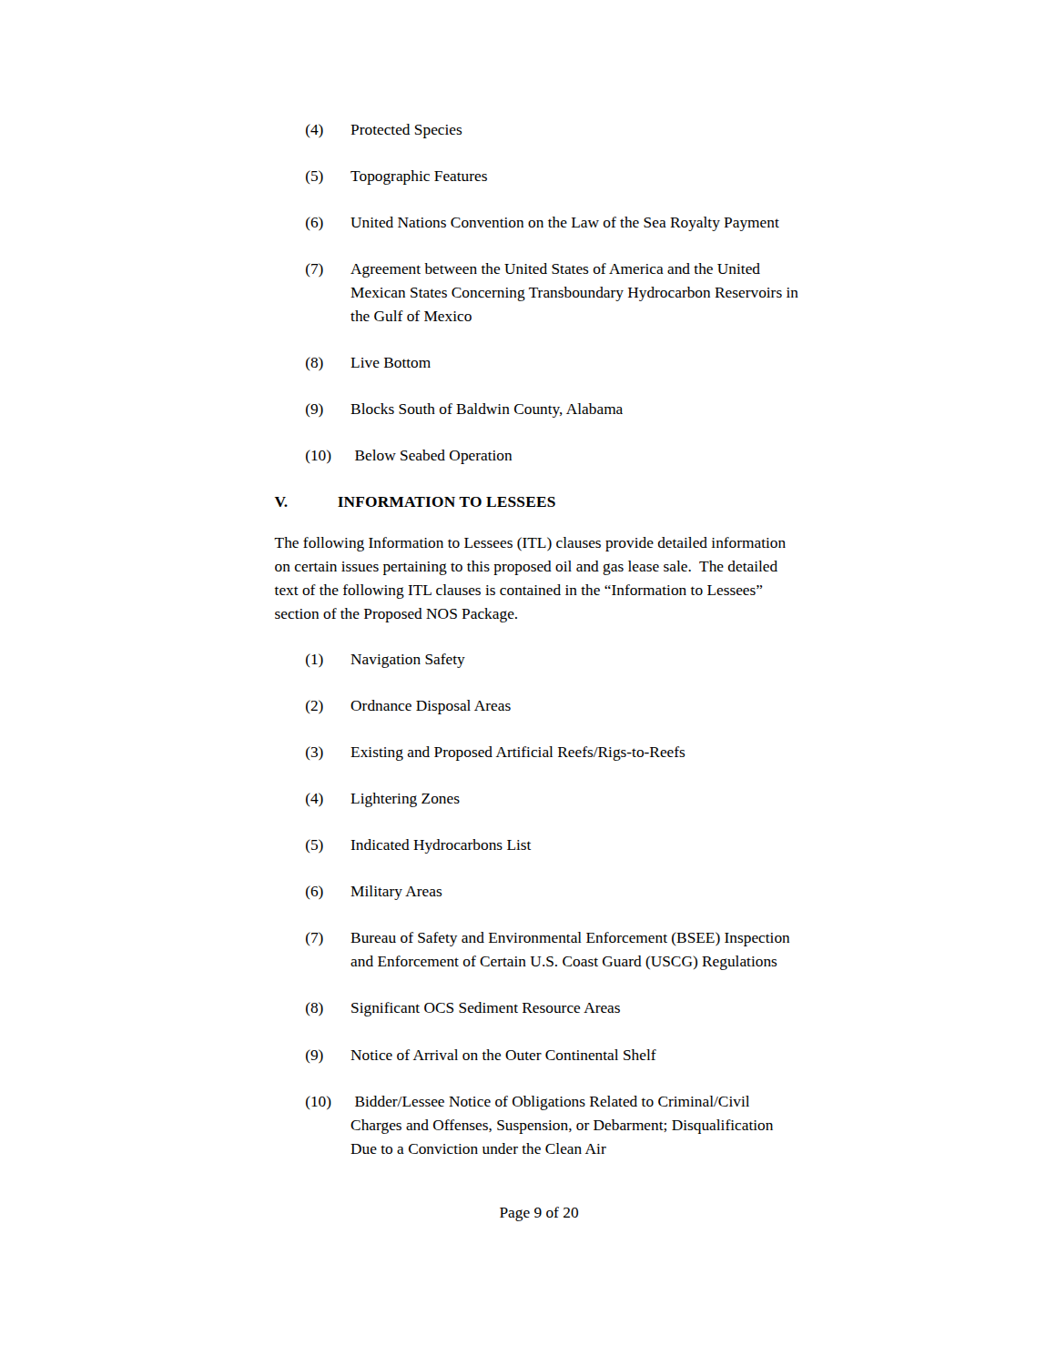(4) Protected Species
(5) Topographic Features
(6) United Nations Convention on the Law of the Sea Royalty Payment
(7) Agreement between the United States of America and the United Mexican States Concerning Transboundary Hydrocarbon Reservoirs in the Gulf of Mexico
(8) Live Bottom
(9) Blocks South of Baldwin County, Alabama
(10) Below Seabed Operation
V. INFORMATION TO LESSEES
The following Information to Lessees (ITL) clauses provide detailed information on certain issues pertaining to this proposed oil and gas lease sale. The detailed text of the following ITL clauses is contained in the “Information to Lessees” section of the Proposed NOS Package.
(1) Navigation Safety
(2) Ordnance Disposal Areas
(3) Existing and Proposed Artificial Reefs/Rigs-to-Reefs
(4) Lightering Zones
(5) Indicated Hydrocarbons List
(6) Military Areas
(7) Bureau of Safety and Environmental Enforcement (BSEE) Inspection and Enforcement of Certain U.S. Coast Guard (USCG) Regulations
(8) Significant OCS Sediment Resource Areas
(9) Notice of Arrival on the Outer Continental Shelf
(10) Bidder/Lessee Notice of Obligations Related to Criminal/Civil Charges and Offenses, Suspension, or Debarment; Disqualification Due to a Conviction under the Clean Air
Page 9 of 20